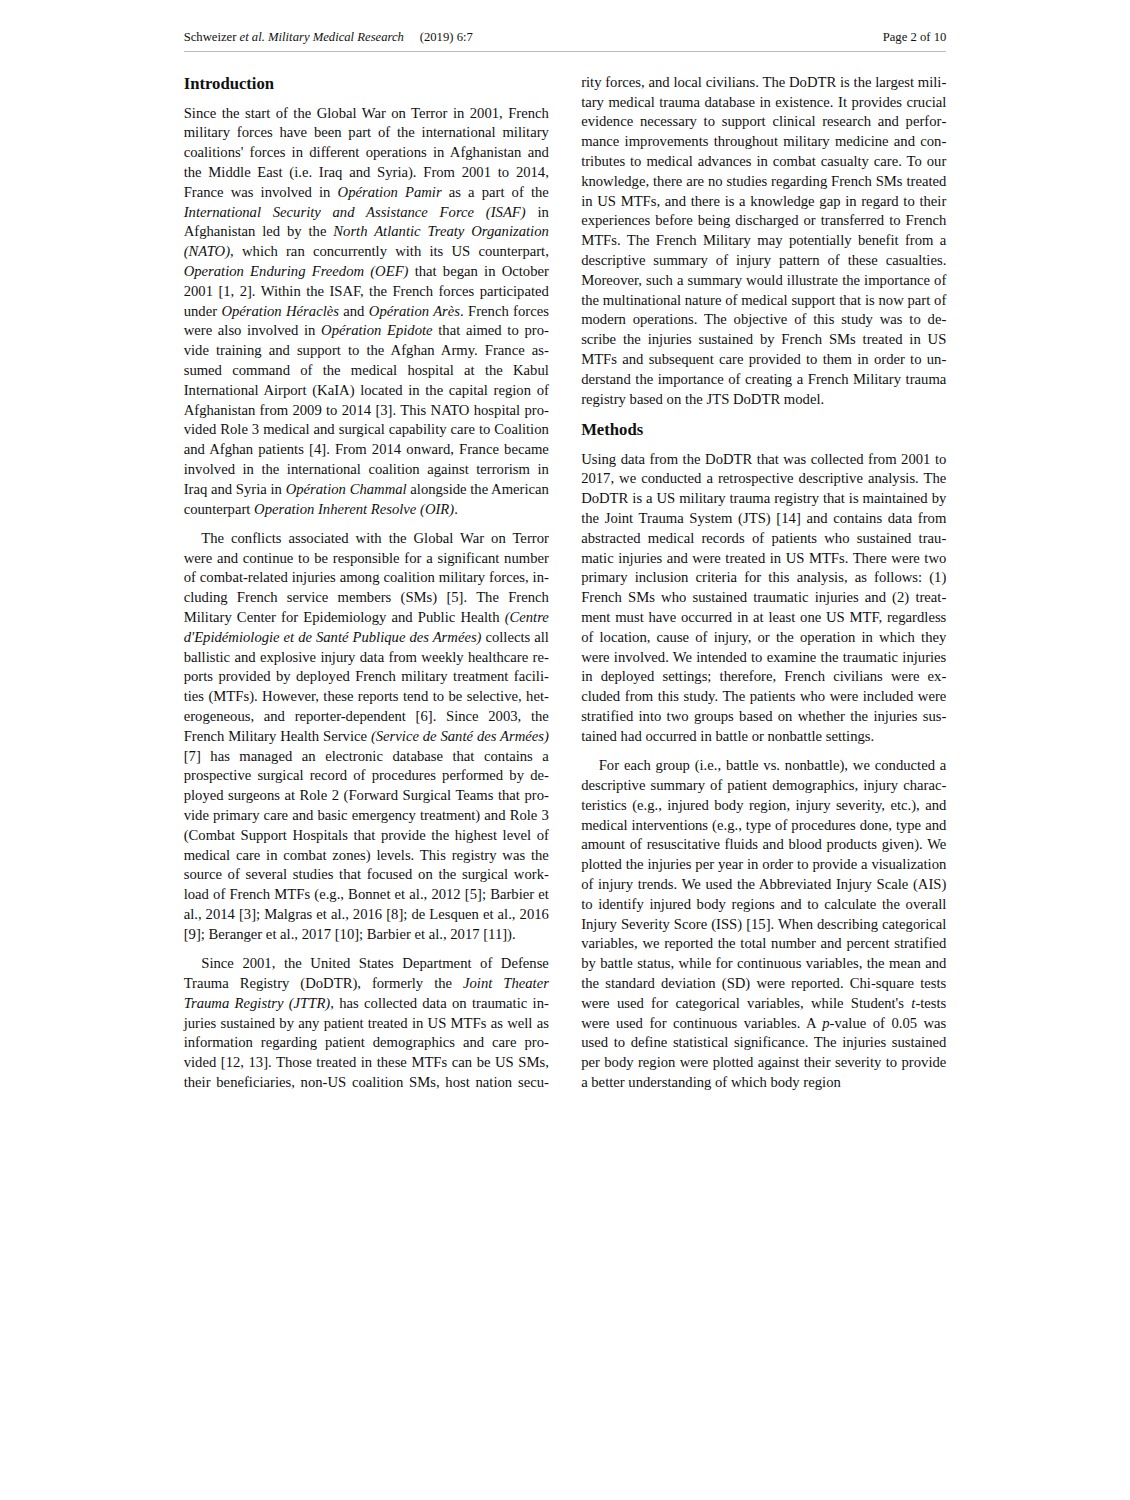Schweizer et al. Military Medical Research (2019) 6:7
Page 2 of 10
Introduction
Since the start of the Global War on Terror in 2001, French military forces have been part of the international military coalitions' forces in different operations in Afghanistan and the Middle East (i.e. Iraq and Syria). From 2001 to 2014, France was involved in Opération Pamir as a part of the International Security and Assistance Force (ISAF) in Afghanistan led by the North Atlantic Treaty Organization (NATO), which ran concurrently with its US counterpart, Operation Enduring Freedom (OEF) that began in October 2001 [1, 2]. Within the ISAF, the French forces participated under Opération Héraclès and Opération Arès. French forces were also involved in Opération Epidote that aimed to provide training and support to the Afghan Army. France assumed command of the medical hospital at the Kabul International Airport (KaIA) located in the capital region of Afghanistan from 2009 to 2014 [3]. This NATO hospital provided Role 3 medical and surgical capability care to Coalition and Afghan patients [4]. From 2014 onward, France became involved in the international coalition against terrorism in Iraq and Syria in Opération Chammal alongside the American counterpart Operation Inherent Resolve (OIR).
The conflicts associated with the Global War on Terror were and continue to be responsible for a significant number of combat-related injuries among coalition military forces, including French service members (SMs) [5]. The French Military Center for Epidemiology and Public Health (Centre d'Epidémiologie et de Santé Publique des Armées) collects all ballistic and explosive injury data from weekly healthcare reports provided by deployed French military treatment facilities (MTFs). However, these reports tend to be selective, heterogeneous, and reporter-dependent [6]. Since 2003, the French Military Health Service (Service de Santé des Armées) [7] has managed an electronic database that contains a prospective surgical record of procedures performed by deployed surgeons at Role 2 (Forward Surgical Teams that provide primary care and basic emergency treatment) and Role 3 (Combat Support Hospitals that provide the highest level of medical care in combat zones) levels. This registry was the source of several studies that focused on the surgical workload of French MTFs (e.g., Bonnet et al., 2012 [5]; Barbier et al., 2014 [3]; Malgras et al., 2016 [8]; de Lesquen et al., 2016 [9]; Beranger et al., 2017 [10]; Barbier et al., 2017 [11]).
Since 2001, the United States Department of Defense Trauma Registry (DoDTR), formerly the Joint Theater Trauma Registry (JTTR), has collected data on traumatic injuries sustained by any patient treated in US MTFs as well as information regarding patient demographics and care provided [12, 13]. Those treated in these MTFs can be US SMs, their beneficiaries, non-US coalition SMs, host nation security forces, and local civilians. The DoDTR is the largest military medical trauma database in existence. It provides crucial evidence necessary to support clinical research and performance improvements throughout military medicine and contributes to medical advances in combat casualty care. To our knowledge, there are no studies regarding French SMs treated in US MTFs, and there is a knowledge gap in regard to their experiences before being discharged or transferred to French MTFs. The French Military may potentially benefit from a descriptive summary of injury pattern of these casualties. Moreover, such a summary would illustrate the importance of the multinational nature of medical support that is now part of modern operations. The objective of this study was to describe the injuries sustained by French SMs treated in US MTFs and subsequent care provided to them in order to understand the importance of creating a French Military trauma registry based on the JTS DoDTR model.
Methods
Using data from the DoDTR that was collected from 2001 to 2017, we conducted a retrospective descriptive analysis. The DoDTR is a US military trauma registry that is maintained by the Joint Trauma System (JTS) [14] and contains data from abstracted medical records of patients who sustained traumatic injuries and were treated in US MTFs. There were two primary inclusion criteria for this analysis, as follows: (1) French SMs who sustained traumatic injuries and (2) treatment must have occurred in at least one US MTF, regardless of location, cause of injury, or the operation in which they were involved. We intended to examine the traumatic injuries in deployed settings; therefore, French civilians were excluded from this study. The patients who were included were stratified into two groups based on whether the injuries sustained had occurred in battle or nonbattle settings.
For each group (i.e., battle vs. nonbattle), we conducted a descriptive summary of patient demographics, injury characteristics (e.g., injured body region, injury severity, etc.), and medical interventions (e.g., type of procedures done, type and amount of resuscitative fluids and blood products given). We plotted the injuries per year in order to provide a visualization of injury trends. We used the Abbreviated Injury Scale (AIS) to identify injured body regions and to calculate the overall Injury Severity Score (ISS) [15]. When describing categorical variables, we reported the total number and percent stratified by battle status, while for continuous variables, the mean and the standard deviation (SD) were reported. Chi-square tests were used for categorical variables, while Student's t-tests were used for continuous variables. A p-value of 0.05 was used to define statistical significance. The injuries sustained per body region were plotted against their severity to provide a better understanding of which body region